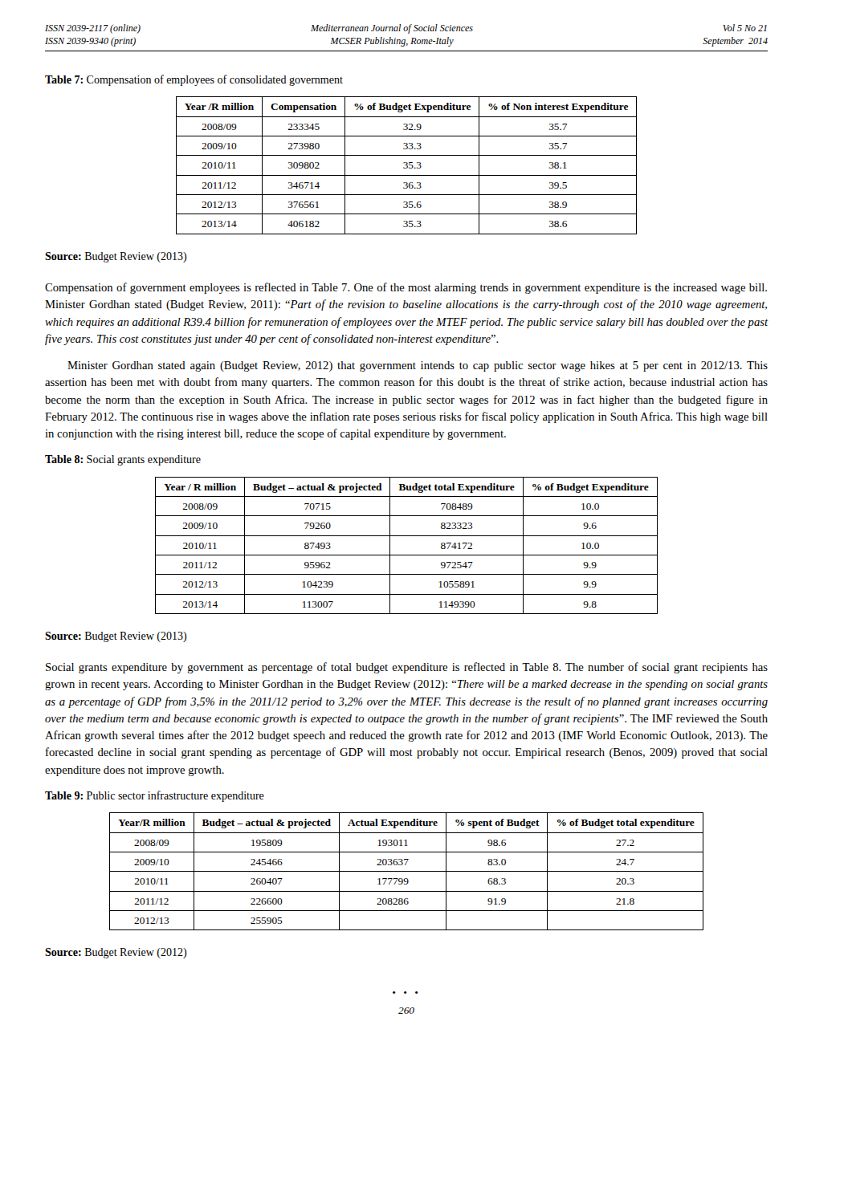| ISSN 2039-2117 (online) ISSN 2039-9340 (print) | Mediterranean Journal of Social Sciences MCSER Publishing, Rome-Italy | Vol 5 No 21 September 2014 |
Table 7: Compensation of employees of consolidated government
| Year /R million | Compensation | % of Budget Expenditure | % of Non interest Expenditure |
| --- | --- | --- | --- |
| 2008/09 | 233345 | 32.9 | 35.7 |
| 2009/10 | 273980 | 33.3 | 35.7 |
| 2010/11 | 309802 | 35.3 | 38.1 |
| 2011/12 | 346714 | 36.3 | 39.5 |
| 2012/13 | 376561 | 35.6 | 38.9 |
| 2013/14 | 406182 | 35.3 | 38.6 |
Source: Budget Review (2013)
Compensation of government employees is reflected in Table 7. One of the most alarming trends in government expenditure is the increased wage bill. Minister Gordhan stated (Budget Review, 2011): “Part of the revision to baseline allocations is the carry-through cost of the 2010 wage agreement, which requires an additional R39.4 billion for remuneration of employees over the MTEF period. The public service salary bill has doubled over the past five years. This cost constitutes just under 40 per cent of consolidated non-interest expenditure”.
Minister Gordhan stated again (Budget Review, 2012) that government intends to cap public sector wage hikes at 5 per cent in 2012/13. This assertion has been met with doubt from many quarters. The common reason for this doubt is the threat of strike action, because industrial action has become the norm than the exception in South Africa. The increase in public sector wages for 2012 was in fact higher than the budgeted figure in February 2012. The continuous rise in wages above the inflation rate poses serious risks for fiscal policy application in South Africa. This high wage bill in conjunction with the rising interest bill, reduce the scope of capital expenditure by government.
Table 8: Social grants expenditure
| Year / R million | Budget – actual & projected | Budget total Expenditure | % of Budget Expenditure |
| --- | --- | --- | --- |
| 2008/09 | 70715 | 708489 | 10.0 |
| 2009/10 | 79260 | 823323 | 9.6 |
| 2010/11 | 87493 | 874172 | 10.0 |
| 2011/12 | 95962 | 972547 | 9.9 |
| 2012/13 | 104239 | 1055891 | 9.9 |
| 2013/14 | 113007 | 1149390 | 9.8 |
Source: Budget Review (2013)
Social grants expenditure by government as percentage of total budget expenditure is reflected in Table 8. The number of social grant recipients has grown in recent years. According to Minister Gordhan in the Budget Review (2012): “There will be a marked decrease in the spending on social grants as a percentage of GDP from 3,5% in the 2011/12 period to 3,2% over the MTEF. This decrease is the result of no planned grant increases occurring over the medium term and because economic growth is expected to outpace the growth in the number of grant recipients”. The IMF reviewed the South African growth several times after the 2012 budget speech and reduced the growth rate for 2012 and 2013 (IMF World Economic Outlook, 2013). The forecasted decline in social grant spending as percentage of GDP will most probably not occur. Empirical research (Benos, 2009) proved that social expenditure does not improve growth.
Table 9: Public sector infrastructure expenditure
| Year/R million | Budget – actual & projected | Actual Expenditure | % spent of Budget | % of Budget total expenditure |
| --- | --- | --- | --- | --- |
| 2008/09 | 195809 | 193011 | 98.6 | 27.2 |
| 2009/10 | 245466 | 203637 | 83.0 | 24.7 |
| 2010/11 | 260407 | 177799 | 68.3 | 20.3 |
| 2011/12 | 226600 | 208286 | 91.9 | 21.8 |
| 2012/13 | 255905 | | | |
Source: Budget Review (2012)
• • • 260